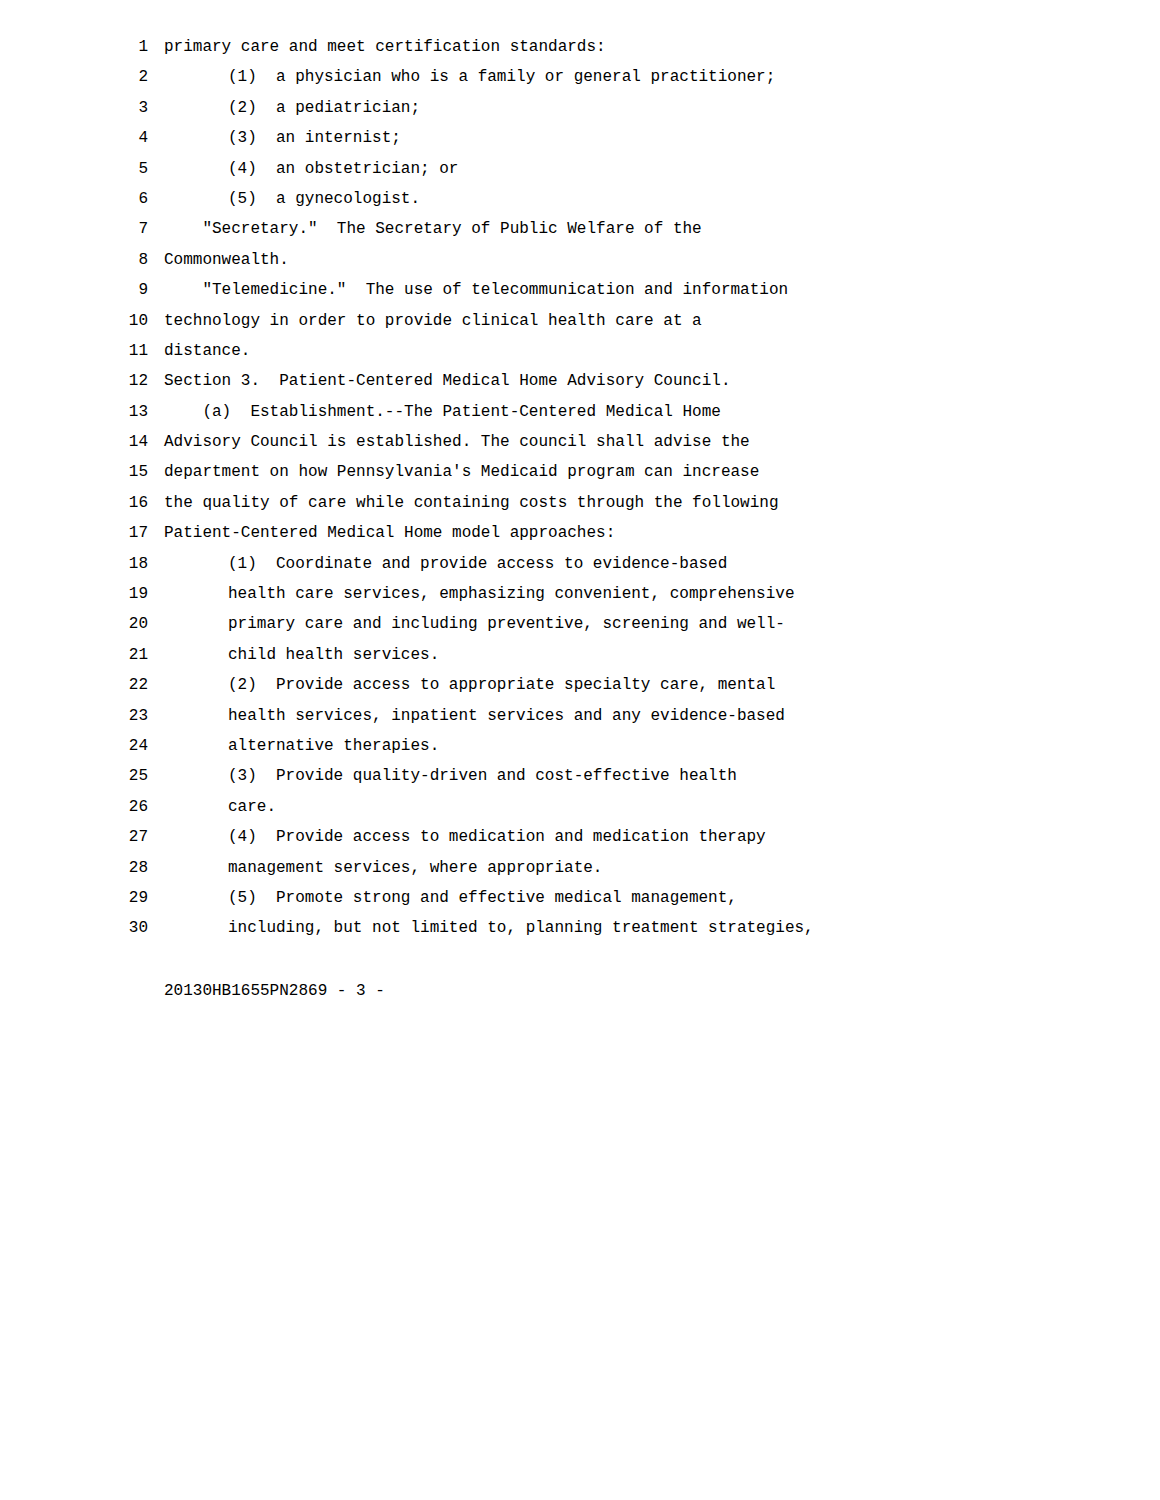primary care and meet certification standards:
(1) a physician who is a family or general practitioner;
(2) a pediatrician;
(3) an internist;
(4) an obstetrician; or
(5) a gynecologist.
"Secretary." The Secretary of Public Welfare of the
Commonwealth.
"Telemedicine." The use of telecommunication and information
technology in order to provide clinical health care at a
distance.
Section 3. Patient-Centered Medical Home Advisory Council.
(a) Establishment.--The Patient-Centered Medical Home
Advisory Council is established. The council shall advise the
department on how Pennsylvania's Medicaid program can increase
the quality of care while containing costs through the following
Patient-Centered Medical Home model approaches:
(1) Coordinate and provide access to evidence-based
health care services, emphasizing convenient, comprehensive
primary care and including preventive, screening and well-
child health services.
(2) Provide access to appropriate specialty care, mental
health services, inpatient services and any evidence-based
alternative therapies.
(3) Provide quality-driven and cost-effective health
care.
(4) Provide access to medication and medication therapy
management services, where appropriate.
(5) Promote strong and effective medical management,
including, but not limited to, planning treatment strategies,
20130HB1655PN2869 - 3 -